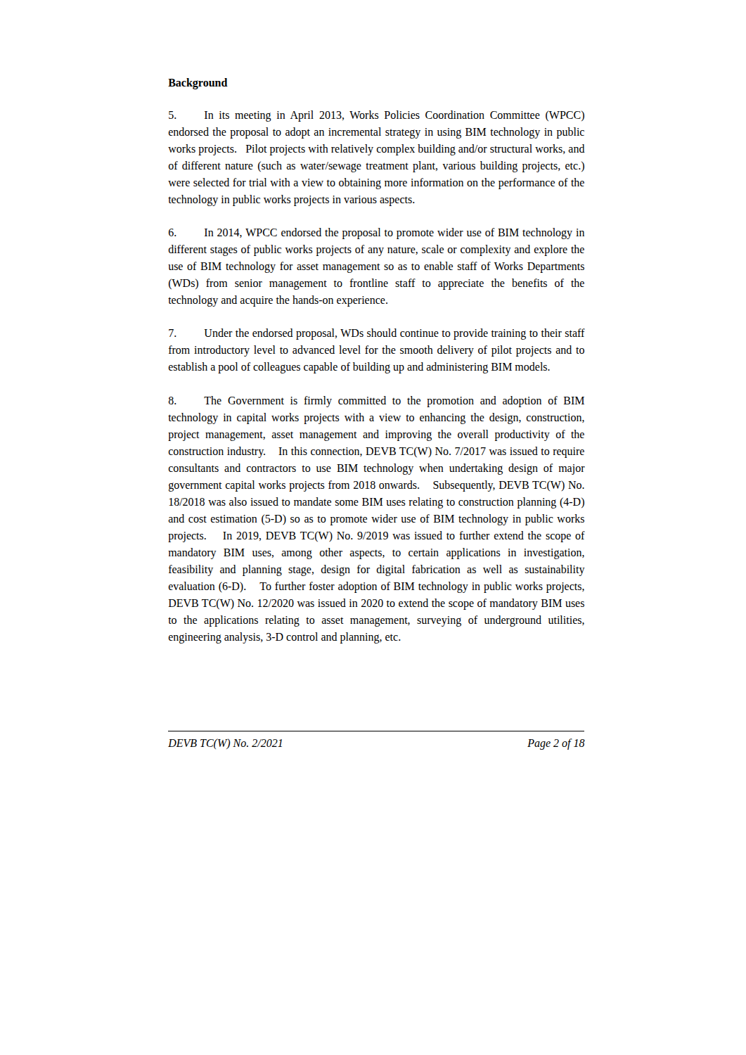Background
5. In its meeting in April 2013, Works Policies Coordination Committee (WPCC) endorsed the proposal to adopt an incremental strategy in using BIM technology in public works projects. Pilot projects with relatively complex building and/or structural works, and of different nature (such as water/sewage treatment plant, various building projects, etc.) were selected for trial with a view to obtaining more information on the performance of the technology in public works projects in various aspects.
6. In 2014, WPCC endorsed the proposal to promote wider use of BIM technology in different stages of public works projects of any nature, scale or complexity and explore the use of BIM technology for asset management so as to enable staff of Works Departments (WDs) from senior management to frontline staff to appreciate the benefits of the technology and acquire the hands-on experience.
7. Under the endorsed proposal, WDs should continue to provide training to their staff from introductory level to advanced level for the smooth delivery of pilot projects and to establish a pool of colleagues capable of building up and administering BIM models.
8. The Government is firmly committed to the promotion and adoption of BIM technology in capital works projects with a view to enhancing the design, construction, project management, asset management and improving the overall productivity of the construction industry. In this connection, DEVB TC(W) No. 7/2017 was issued to require consultants and contractors to use BIM technology when undertaking design of major government capital works projects from 2018 onwards. Subsequently, DEVB TC(W) No. 18/2018 was also issued to mandate some BIM uses relating to construction planning (4-D) and cost estimation (5-D) so as to promote wider use of BIM technology in public works projects. In 2019, DEVB TC(W) No. 9/2019 was issued to further extend the scope of mandatory BIM uses, among other aspects, to certain applications in investigation, feasibility and planning stage, design for digital fabrication as well as sustainability evaluation (6-D). To further foster adoption of BIM technology in public works projects, DEVB TC(W) No. 12/2020 was issued in 2020 to extend the scope of mandatory BIM uses to the applications relating to asset management, surveying of underground utilities, engineering analysis, 3-D control and planning, etc.
DEVB TC(W) No. 2/2021 Page 2 of 18